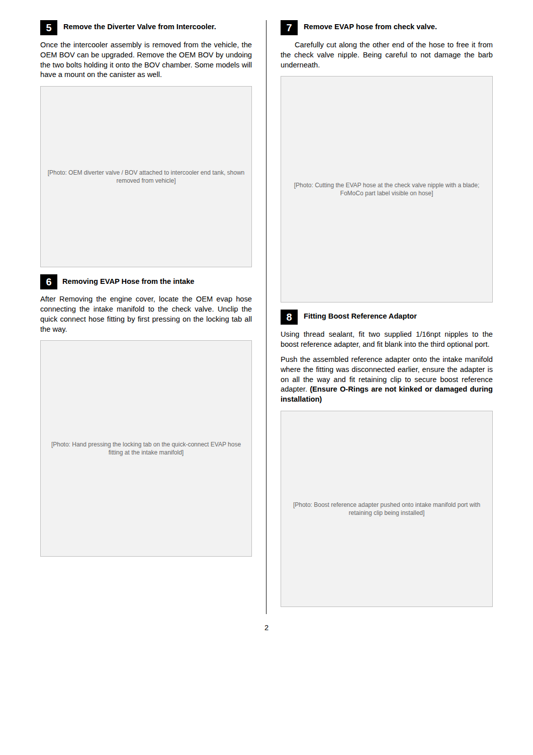5
Remove the Diverter Valve from Intercooler.
Once the intercooler assembly is removed from the vehicle, the OEM BOV can be upgraded. Remove the OEM BOV by undoing the two bolts holding it onto the BOV chamber. Some models will have a mount on the canister as well.
[Photo: OEM diverter valve / BOV attached to intercooler end tank, shown removed from vehicle]
6
Removing EVAP Hose from the intake
After Removing the engine cover, locate the OEM evap hose connecting the intake manifold to the check valve. Unclip the quick connect hose fitting by first pressing on the locking tab all the way.
[Photo: Hand pressing the locking tab on the quick-connect EVAP hose fitting at the intake manifold]
7
Remove EVAP hose from check valve.
Carefully cut along the other end of the hose to free it from the check valve nipple. Being careful to not damage the barb underneath.
[Photo: Cutting the EVAP hose at the check valve nipple with a blade; FoMoCo part label visible on hose]
8
Fitting Boost Reference Adaptor
Using thread sealant, fit two supplied 1/16npt nipples to the boost reference adapter, and fit blank into the third optional port.
Push the assembled reference adapter onto the intake manifold where the fitting was disconnected earlier, ensure the adapter is on all the way and fit retaining clip to secure boost reference adapter. (Ensure O-Rings are not kinked or damaged during installation)
[Photo: Boost reference adapter pushed onto intake manifold port with retaining clip being installed]
2